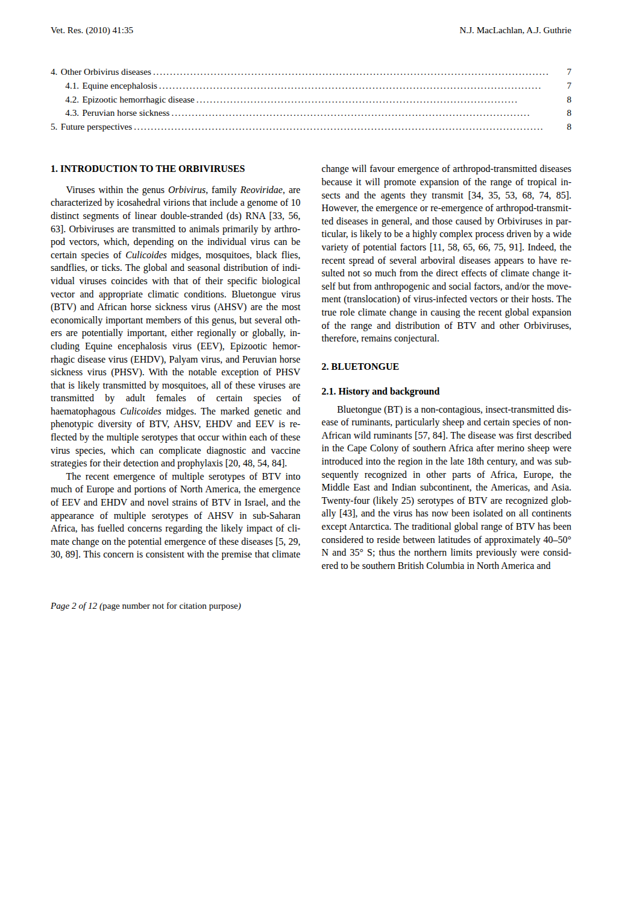Vet. Res. (2010) 41:35
N.J. MacLachlan, A.J. Guthrie
4. Other Orbivirus diseases ..................................................................................................................... 7
4.1. Equine encephalosis ................................................................................................................. 7
4.2. Epizootic hemorrhagic disease ............................................................................................... 8
4.3. Peruvian horse sickness .......................................................................................................... 8
5. Future perspectives ......................................................................................................................... 8
1. Introduction to the Orbiviruses
Viruses within the genus Orbivirus, family Reoviridae, are characterized by icosahedral virions that include a genome of 10 distinct segments of linear double-stranded (ds) RNA [33, 56, 63]. Orbiviruses are transmitted to animals primarily by arthropod vectors, which, depending on the individual virus can be certain species of Culicoides midges, mosquitoes, black flies, sandflies, or ticks. The global and seasonal distribution of individual viruses coincides with that of their specific biological vector and appropriate climatic conditions. Bluetongue virus (BTV) and African horse sickness virus (AHSV) are the most economically important members of this genus, but several others are potentially important, either regionally or globally, including Equine encephalosis virus (EEV), Epizootic hemorrhagic disease virus (EHDV), Palyam virus, and Peruvian horse sickness virus (PHSV). With the notable exception of PHSV that is likely transmitted by mosquitoes, all of these viruses are transmitted by adult females of certain species of haematophagous Culicoides midges. The marked genetic and phenotypic diversity of BTV, AHSV, EHDV and EEV is reflected by the multiple serotypes that occur within each of these virus species, which can complicate diagnostic and vaccine strategies for their detection and prophylaxis [20, 48, 54, 84].
The recent emergence of multiple serotypes of BTV into much of Europe and portions of North America, the emergence of EEV and EHDV and novel strains of BTV in Israel, and the appearance of multiple serotypes of AHSV in sub-Saharan Africa, has fuelled concerns regarding the likely impact of climate change on the potential emergence of these diseases [5, 29, 30, 89]. This concern is consistent with the premise that climate change will favour emergence of arthropod-transmitted diseases because it will promote expansion of the range of tropical insects and the agents they transmit [34, 35, 53, 68, 74, 85]. However, the emergence or re-emergence of arthropod-transmitted diseases in general, and those caused by Orbiviruses in particular, is likely to be a highly complex process driven by a wide variety of potential factors [11, 58, 65, 66, 75, 91]. Indeed, the recent spread of several arboviral diseases appears to have resulted not so much from the direct effects of climate change itself but from anthropogenic and social factors, and/or the movement (translocation) of virus-infected vectors or their hosts. The true role climate change in causing the recent global expansion of the range and distribution of BTV and other Orbiviruses, therefore, remains conjectural.
2. Bluetongue
2.1. History and background
Bluetongue (BT) is a non-contagious, insect-transmitted disease of ruminants, particularly sheep and certain species of non-African wild ruminants [57, 84]. The disease was first described in the Cape Colony of southern Africa after merino sheep were introduced into the region in the late 18th century, and was subsequently recognized in other parts of Africa, Europe, the Middle East and Indian subcontinent, the Americas, and Asia. Twenty-four (likely 25) serotypes of BTV are recognized globally [43], and the virus has now been isolated on all continents except Antarctica. The traditional global range of BTV has been considered to reside between latitudes of approximately 40–50° N and 35° S; thus the northern limits previously were considered to be southern British Columbia in North America and
Page 2 of 12 (page number not for citation purpose)